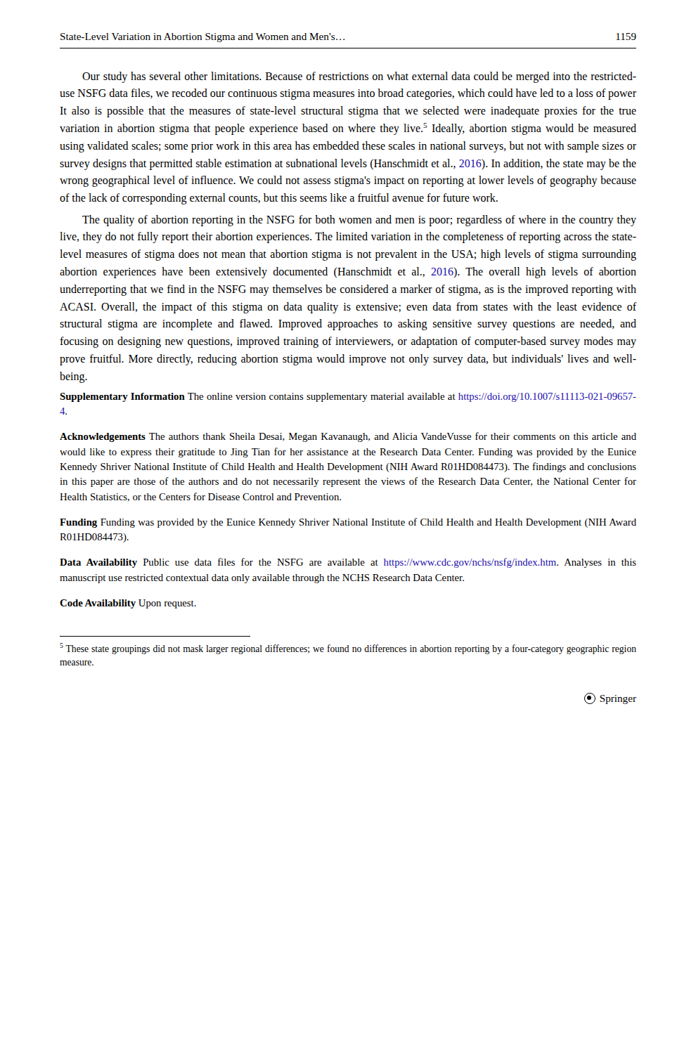State-Level Variation in Abortion Stigma and Women and Men's… 1159
Our study has several other limitations. Because of restrictions on what external data could be merged into the restricted-use NSFG data files, we recoded our continuous stigma measures into broad categories, which could have led to a loss of power It also is possible that the measures of state-level structural stigma that we selected were inadequate proxies for the true variation in abortion stigma that people experience based on where they live.5 Ideally, abortion stigma would be measured using validated scales; some prior work in this area has embedded these scales in national surveys, but not with sample sizes or survey designs that permitted stable estimation at subnational levels (Hanschmidt et al., 2016). In addition, the state may be the wrong geographical level of influence. We could not assess stigma's impact on reporting at lower levels of geography because of the lack of corresponding external counts, but this seems like a fruitful avenue for future work.
The quality of abortion reporting in the NSFG for both women and men is poor; regardless of where in the country they live, they do not fully report their abortion experiences. The limited variation in the completeness of reporting across the state-level measures of stigma does not mean that abortion stigma is not prevalent in the USA; high levels of stigma surrounding abortion experiences have been extensively documented (Hanschmidt et al., 2016). The overall high levels of abortion underreporting that we find in the NSFG may themselves be considered a marker of stigma, as is the improved reporting with ACASI. Overall, the impact of this stigma on data quality is extensive; even data from states with the least evidence of structural stigma are incomplete and flawed. Improved approaches to asking sensitive survey questions are needed, and focusing on designing new questions, improved training of interviewers, or adaptation of computer-based survey modes may prove fruitful. More directly, reducing abortion stigma would improve not only survey data, but individuals' lives and well-being.
Supplementary Information The online version contains supplementary material available at https://doi.org/10.1007/s11113-021-09657-4.
Acknowledgements The authors thank Sheila Desai, Megan Kavanaugh, and Alicia VandeVusse for their comments on this article and would like to express their gratitude to Jing Tian for her assistance at the Research Data Center. Funding was provided by the Eunice Kennedy Shriver National Institute of Child Health and Health Development (NIH Award R01HD084473). The findings and conclusions in this paper are those of the authors and do not necessarily represent the views of the Research Data Center, the National Center for Health Statistics, or the Centers for Disease Control and Prevention.
Funding Funding was provided by the Eunice Kennedy Shriver National Institute of Child Health and Health Development (NIH Award R01HD084473).
Data Availability Public use data files for the NSFG are available at https://www.cdc.gov/nchs/nsfg/index.htm. Analyses in this manuscript use restricted contextual data only available through the NCHS Research Data Center.
Code Availability Upon request.
5 These state groupings did not mask larger regional differences; we found no differences in abortion reporting by a four-category geographic region measure.
Springer